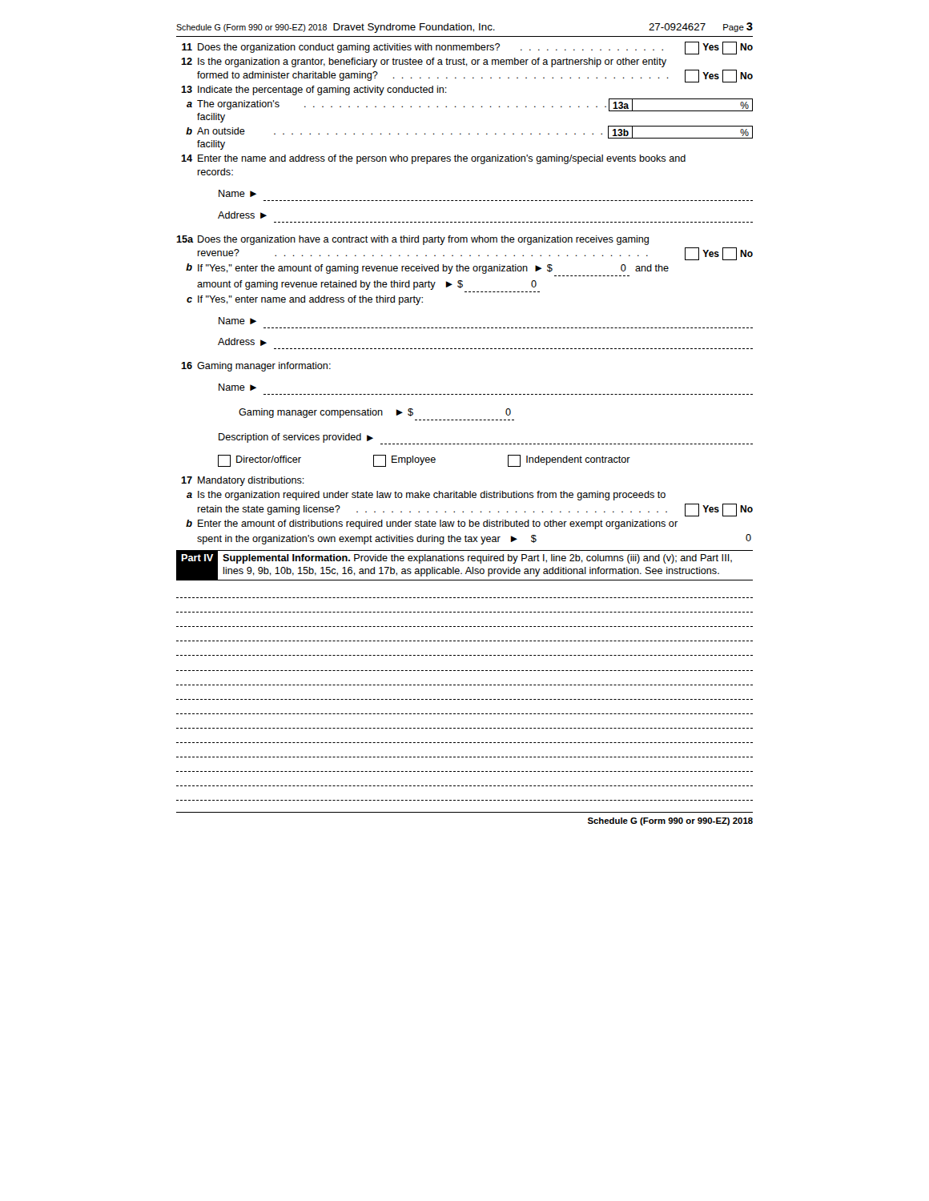Schedule G (Form 990 or 990-EZ) 2018 Dravet Syndrome Foundation, Inc.
27-0924627 Page 3
11
Does the organization conduct gaming activities with nonmembers?
. . . . . . . . . . . . . . . . .
Yes No
12
Is the organization a grantor, beneficiary or trustee of a trust, or a member of a partnership or other entity
formed to administer charitable gaming?
. . . . . . . . . . . . . . . . . . . . . . . . . . . . . . . .
Yes No
13
Indicate the percentage of gaming activity conducted in:
a
The organization's facility
. . . . . . . . . . . . . . . . . . . . . . . . . . . . . . . . . . . . . .
13a
%
b
An outside facility
. . . . . . . . . . . . . . . . . . . . . . . . . . . . . . . . . . . . . . . . .
13b
%
14
Enter the name and address of the person who prepares the organization's gaming/special events books and
records:
Name
►
Address
►
15a
Does the organization have a contract with a third party from whom the organization receives gaming
revenue?
. . . . . . . . . . . . . . . . . . . . . . . . . . . . . . . . . . . . . . . . . . .
Yes No
b
If "Yes," enter the amount of gaming revenue received by the organization ► $0 and the
amount of gaming revenue retained by the third party ► $0
c
If "Yes," enter name and address of the third party:
Name
►
Address
►
16
Gaming manager information:
Name
►
Gaming manager compensation ► $0
Description of services provided
►
Director/officer
Employee
Independent contractor
17
Mandatory distributions:
a
Is the organization required under state law to make charitable distributions from the gaming proceeds to
retain the state gaming license?
. . . . . . . . . . . . . . . . . . . . . . . . . . . . . . . . . . . .
Yes No
b
Enter the amount of distributions required under state law to be distributed to other exempt organizations or
spent in the organization's own exempt activities during the tax year ► $ 0
Part IV
Supplemental Information. Provide the explanations required by Part I, line 2b, columns (iii) and (v); and Part III, lines 9, 9b, 10b, 15b, 15c, 16, and 17b, as applicable. Also provide any additional information. See instructions.
Schedule G (Form 990 or 990-EZ) 2018